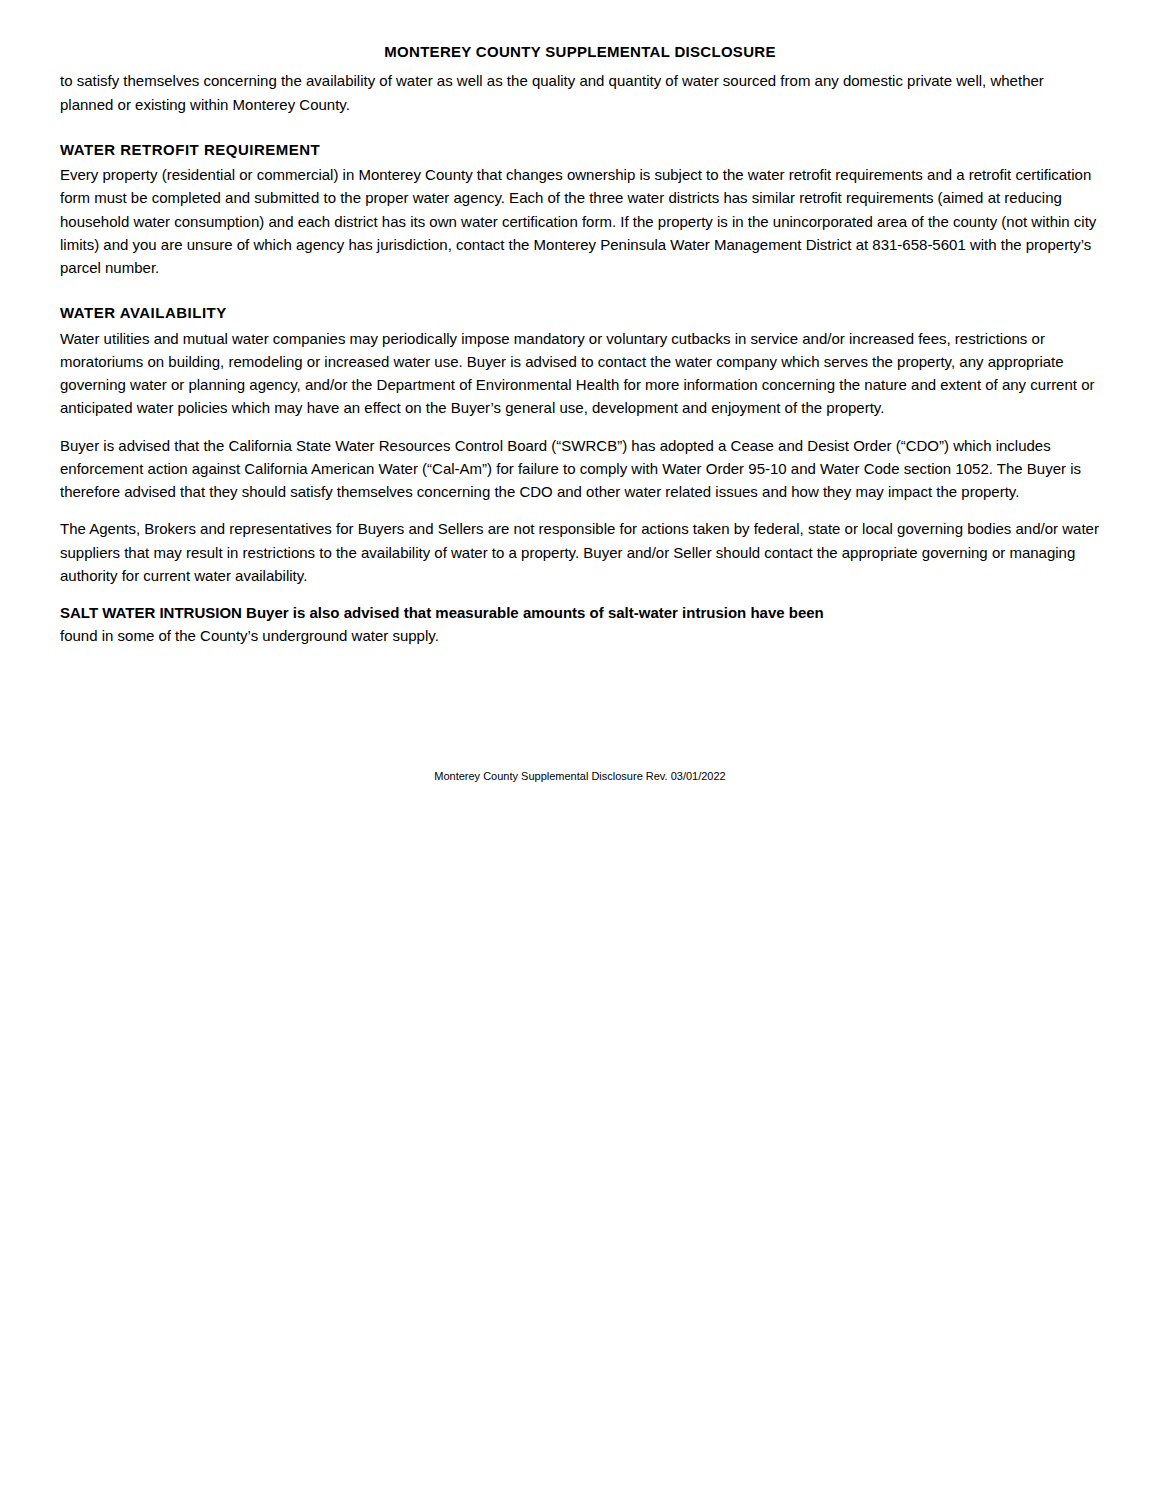MONTEREY COUNTY SUPPLEMENTAL DISCLOSURE
to satisfy themselves concerning the availability of water as well as the quality and quantity of water sourced from any domestic private well, whether planned or existing within Monterey County.
WATER RETROFIT REQUIREMENT
Every property (residential or commercial) in Monterey County that changes ownership is subject to the water retrofit requirements and a retrofit certification form must be completed and submitted to the proper water agency. Each of the three water districts has similar retrofit requirements (aimed at reducing household water consumption) and each district has its own water certification form. If the property is in the unincorporated area of the county (not within city limits) and you are unsure of which agency has jurisdiction, contact the Monterey Peninsula Water Management District at 831-658-5601 with the property’s parcel number.
WATER AVAILABILITY
Water utilities and mutual water companies may periodically impose mandatory or voluntary cutbacks in service and/or increased fees, restrictions or moratoriums on building, remodeling or increased water use. Buyer is advised to contact the water company which serves the property, any appropriate governing water or planning agency, and/or the Department of Environmental Health for more information concerning the nature and extent of any current or anticipated water policies which may have an effect on the Buyer’s general use, development and enjoyment of the property.
Buyer is advised that the California State Water Resources Control Board (“SWRCB”) has adopted a Cease and Desist Order (“CDO”) which includes enforcement action against California American Water (“Cal-Am”) for failure to comply with Water Order 95-10 and Water Code section 1052. The Buyer is therefore advised that they should satisfy themselves concerning the CDO and other water related issues and how they may impact the property.
The Agents, Brokers and representatives for Buyers and Sellers are not responsible for actions taken by federal, state or local governing bodies and/or water suppliers that may result in restrictions to the availability of water to a property. Buyer and/or Seller should contact the appropriate governing or managing authority for current water availability.
SALT WATER INTRUSION Buyer is also advised that measurable amounts of salt-water intrusion have been
found in some of the County’s underground water supply.
Monterey County Supplemental Disclosure Rev. 03/01/2022